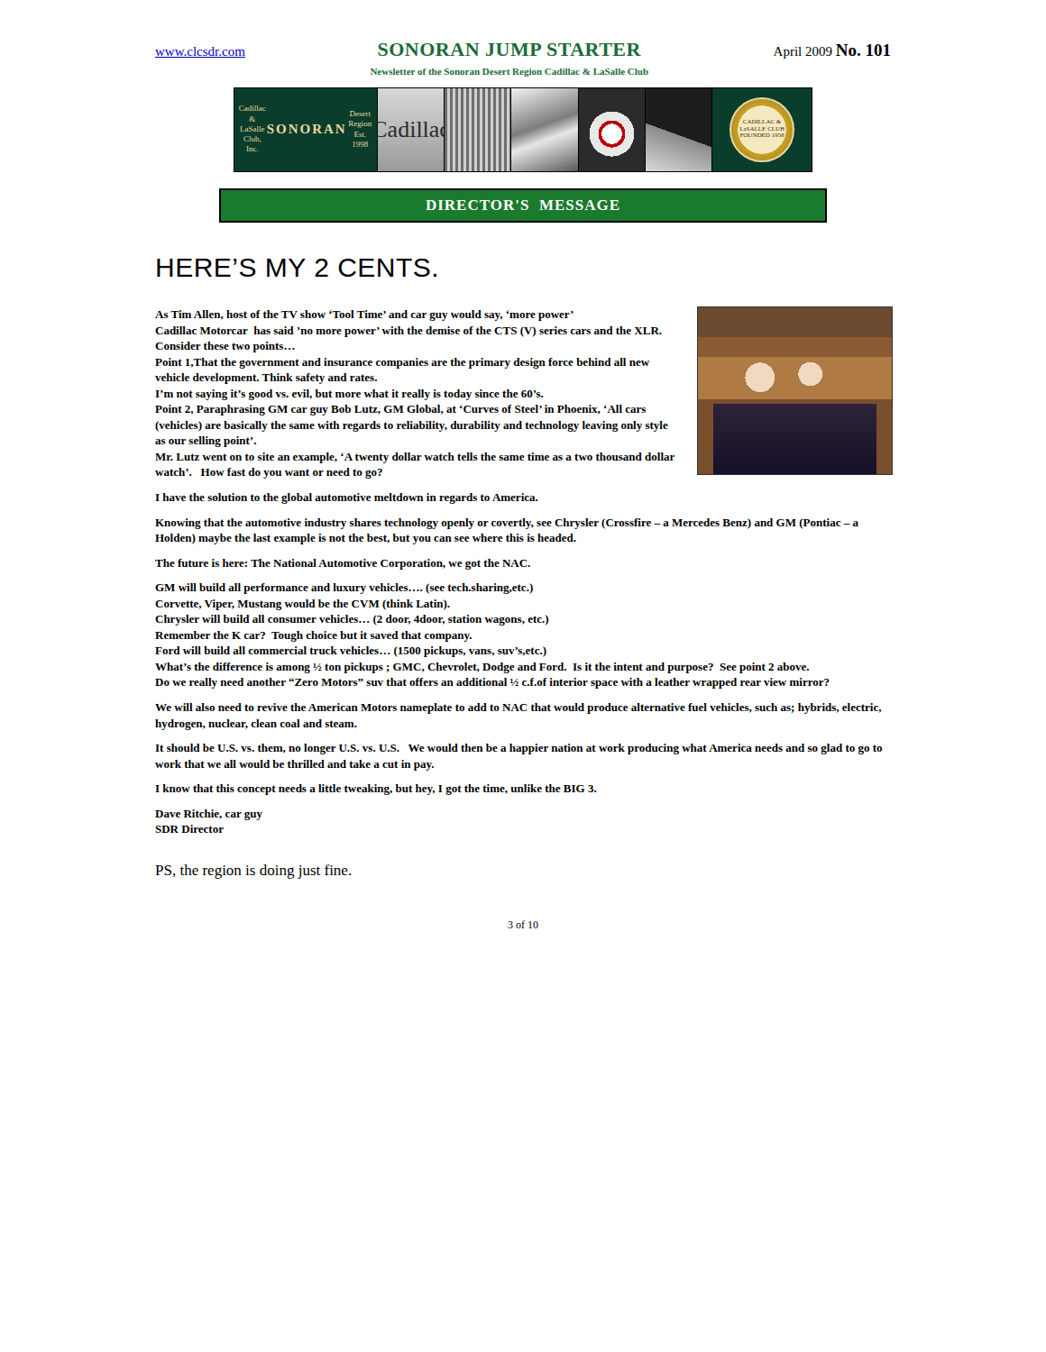www.clcsdr.com
SONORAN JUMP STARTER
Newsletter of the Sonoran Desert Region Cadillac & LaSalle Club
April 2009 No. 101
Cadillac
& LaSalle
Club, Inc. SONORAN Desert
Region
Est. 1998
Cadillac
CADILLAC & LaSALLE CLUB
FOUNDED 1958
DIRECTOR'S MESSAGE
HERE’S MY 2 CENTS.
As Tim Allen, host of the TV show ‘Tool Time’ and car guy would say, ‘more power’
Cadillac Motorcar has said ’no more power’ with the demise of the CTS (V) series cars and the XLR.
Consider these two points…
Point 1,That the government and insurance companies are the primary design force behind all new vehicle development. Think safety and rates.
I’m not saying it’s good vs. evil, but more what it really is today since the 60’s.
Point 2, Paraphrasing GM car guy Bob Lutz, GM Global, at ‘Curves of Steel’ in Phoenix, ‘All cars (vehicles) are basically the same with regards to reliability, durability and technology leaving only style as our selling point’.
Mr. Lutz went on to site an example, ‘A twenty dollar watch tells the same time as a two thousand dollar watch’. How fast do you want or need to go?
I have the solution to the global automotive meltdown in regards to America.
Knowing that the automotive industry shares technology openly or covertly, see Chrysler (Crossfire – a Mercedes Benz) and GM (Pontiac – a Holden) maybe the last example is not the best, but you can see where this is headed.
The future is here: The National Automotive Corporation, we got the NAC.
GM will build all performance and luxury vehicles…. (see tech.sharing,etc.)
Corvette, Viper, Mustang would be the CVM (think Latin).
Chrysler will build all consumer vehicles… (2 door, 4door, station wagons, etc.)
Remember the K car? Tough choice but it saved that company.
Ford will build all commercial truck vehicles… (1500 pickups, vans, suv’s,etc.)
What’s the difference is among ½ ton pickups ; GMC, Chevrolet, Dodge and Ford. Is it the intent and purpose? See point 2 above.
Do we really need another “Zero Motors” suv that offers an additional ½ c.f.of interior space with a leather wrapped rear view mirror?
We will also need to revive the American Motors nameplate to add to NAC that would produce alternative fuel vehicles, such as; hybrids, electric, hydrogen, nuclear, clean coal and steam.
It should be U.S. vs. them, no longer U.S. vs. U.S. We would then be a happier nation at work producing what America needs and so glad to go to work that we all would be thrilled and take a cut in pay.
I know that this concept needs a little tweaking, but hey, I got the time, unlike the BIG 3.
Dave Ritchie, car guy
SDR Director
PS, the region is doing just fine.
3 of 10